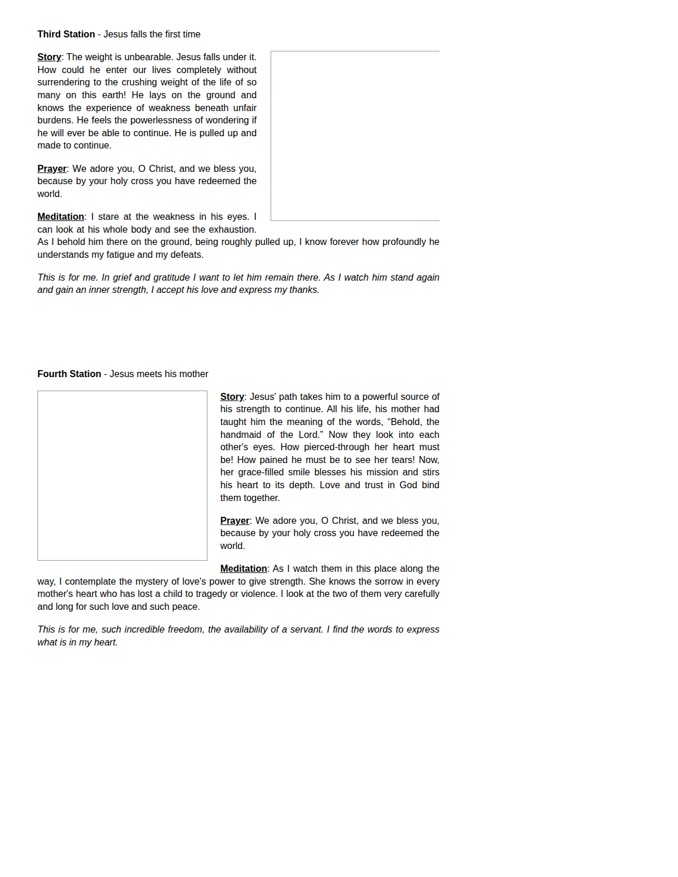Third Station - Jesus falls the first time
Story: The weight is unbearable. Jesus falls under it. How could he enter our lives completely without surrendering to the crushing weight of the life of so many on this earth! He lays on the ground and knows the experience of weakness beneath unfair burdens. He feels the powerlessness of wondering if he will ever be able to continue. He is pulled up and made to continue.
Prayer: We adore you, O Christ, and we bless you, because by your holy cross you have redeemed the world.
Meditation: I stare at the weakness in his eyes. I can look at his whole body and see the exhaustion. As I behold him there on the ground, being roughly pulled up, I know forever how profoundly he understands my fatigue and my defeats.
This is for me. In grief and gratitude I want to let him remain there. As I watch him stand again and gain an inner strength, I accept his love and express my thanks.
Fourth Station - Jesus meets his mother
Story: Jesus' path takes him to a powerful source of his strength to continue. All his life, his mother had taught him the meaning of the words, “Behold, the handmaid of the Lord.” Now they look into each other's eyes. How pierced-through her heart must be! How pained he must be to see her tears! Now, her grace-filled smile blesses his mission and stirs his heart to its depth. Love and trust in God bind them together.
Prayer: We adore you, O Christ, and we bless you, because by your holy cross you have redeemed the world.
Meditation: As I watch them in this place along the way, I contemplate the mystery of love's power to give strength. She knows the sorrow in every mother's heart who has lost a child to tragedy or violence. I look at the two of them very carefully and long for such love and such peace.
This is for me, such incredible freedom, the availability of a servant. I find the words to express what is in my heart.